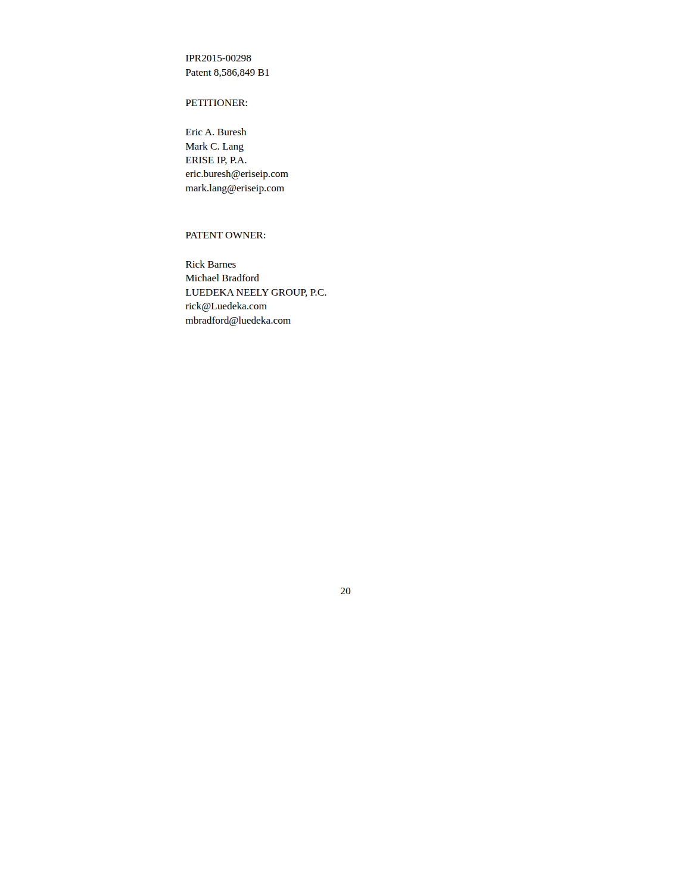IPR2015-00298
Patent 8,586,849 B1
PETITIONER:
Eric A. Buresh
Mark C. Lang
ERISE IP, P.A.
eric.buresh@eriseip.com
mark.lang@eriseip.com
PATENT OWNER:
Rick Barnes
Michael Bradford
LUEDEKA NEELY GROUP, P.C.
rick@Luedeka.com
mbradford@luedeka.com
20